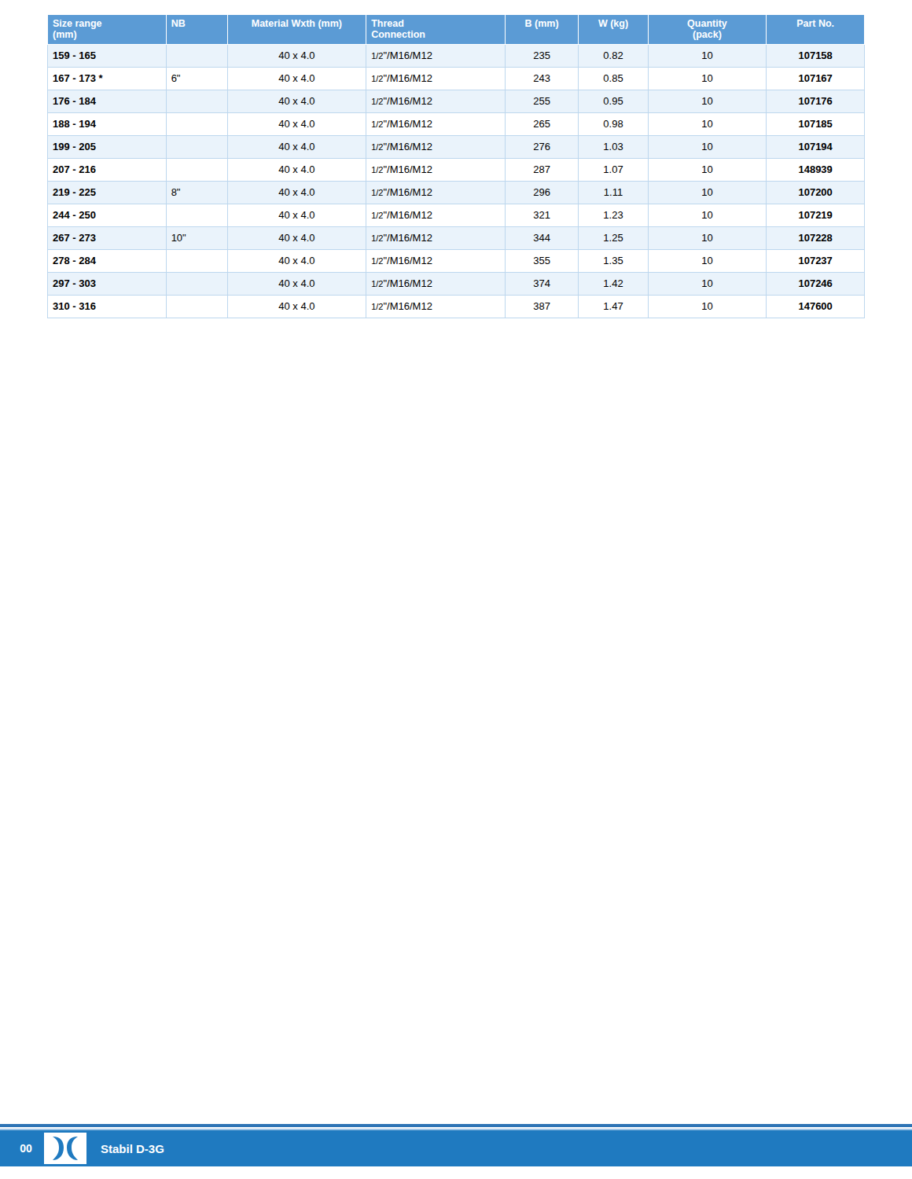| Size range (mm) | NB | Material Wxth (mm) | Thread Connection | B (mm) | W (kg) | Quantity (pack) | Part No. |
| --- | --- | --- | --- | --- | --- | --- | --- |
| 159 - 165 | | 40 x 4.0 | 1/2 "/M16/M12 | 235 | 0.82 | 10 | 107158 |
| 167 - 173 * | 6" | 40 x 4.0 | 1/2 "/M16/M12 | 243 | 0.85 | 10 | 107167 |
| 176 - 184 | | 40 x 4.0 | 1/2 "/M16/M12 | 255 | 0.95 | 10 | 107176 |
| 188 - 194 | | 40 x 4.0 | 1/2 "/M16/M12 | 265 | 0.98 | 10 | 107185 |
| 199 - 205 | | 40 x 4.0 | 1/2 "/M16/M12 | 276 | 1.03 | 10 | 107194 |
| 207 - 216 | | 40 x 4.0 | 1/2 "/M16/M12 | 287 | 1.07 | 10 | 148939 |
| 219 - 225 | 8" | 40 x 4.0 | 1/2 "/M16/M12 | 296 | 1.11 | 10 | 107200 |
| 244 - 250 | | 40 x 4.0 | 1/2 "/M16/M12 | 321 | 1.23 | 10 | 107219 |
| 267 - 273 | 10" | 40 x 4.0 | 1/2 "/M16/M12 | 344 | 1.25 | 10 | 107228 |
| 278 - 284 | | 40 x 4.0 | 1/2 "/M16/M12 | 355 | 1.35 | 10 | 107237 |
| 297 - 303 | | 40 x 4.0 | 1/2 "/M16/M12 | 374 | 1.42 | 10 | 107246 |
| 310 - 316 | | 40 x 4.0 | 1/2 "/M16/M12 | 387 | 1.47 | 10 | 147600 |
00
Stabil D-3G